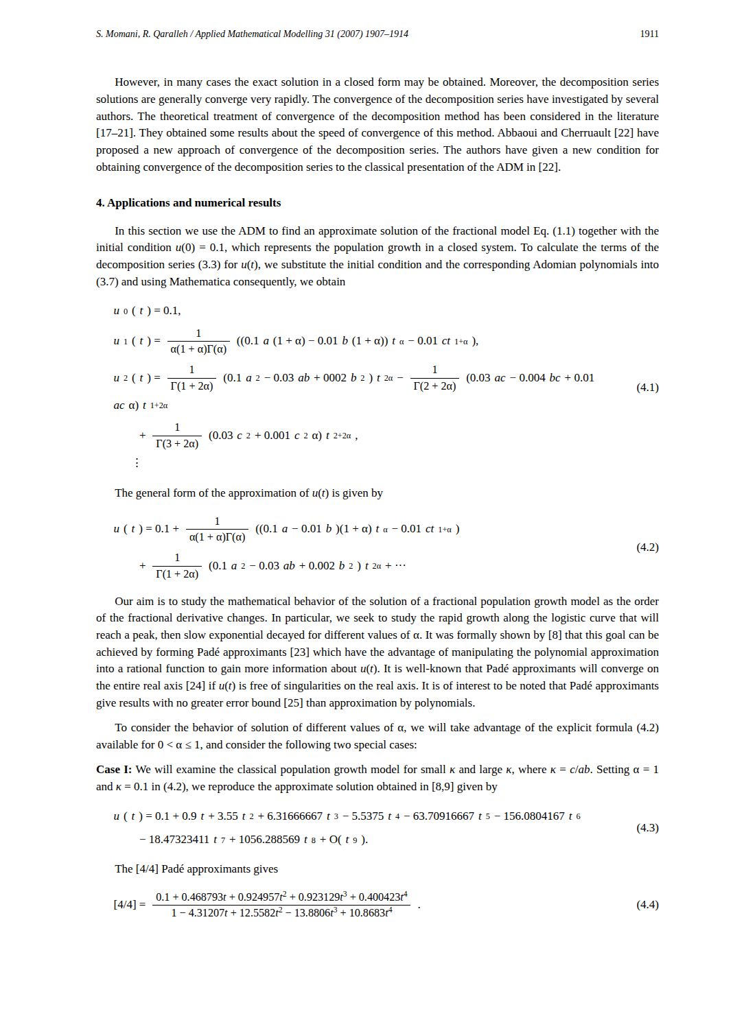S. Momani, R. Qaralleh / Applied Mathematical Modelling 31 (2007) 1907–1914 1911
However, in many cases the exact solution in a closed form may be obtained. Moreover, the decomposition series solutions are generally converge very rapidly. The convergence of the decomposition series have investigated by several authors. The theoretical treatment of convergence of the decomposition method has been considered in the literature [17–21]. They obtained some results about the speed of convergence of this method. Abbaoui and Cherruault [22] have proposed a new approach of convergence of the decomposition series. The authors have given a new condition for obtaining convergence of the decomposition series to the classical presentation of the ADM in [22].
4. Applications and numerical results
In this section we use the ADM to find an approximate solution of the fractional model Eq. (1.1) together with the initial condition u(0) = 0.1, which represents the population growth in a closed system. To calculate the terms of the decomposition series (3.3) for u(t), we substitute the initial condition and the corresponding Adomian polynomials into (3.7) and using Mathematica consequently, we obtain
u0(t) = 0.1,
u1(t) = 1 α(1 + α)Γ(α) ((0.1a(1 + α) − 0.01b(1 + α))tα − 0.01ct1+α),
u2(t) = 1 Γ(1 + 2α) (0.1a2 − 0.03ab + 0002b2)t2α − 1 Γ(2 + 2α) (0.03ac − 0.004bc + 0.01acα)t1+2α
+ 1 Γ(3 + 2α) (0.03c2 + 0.001c2α)t2+2α,
⋮
(4.1)
The general form of the approximation of u(t) is given by
u(t) = 0.1 + 1 α(1 + α)Γ(α) ((0.1a − 0.01b)(1 + α)tα − 0.01ct1+α)
+ 1 Γ(1 + 2α) (0.1a2 − 0.03ab + 0.002b2)t2α + ···
(4.2)
Our aim is to study the mathematical behavior of the solution of a fractional population growth model as the order of the fractional derivative changes. In particular, we seek to study the rapid growth along the logistic curve that will reach a peak, then slow exponential decayed for different values of α. It was formally shown by [8] that this goal can be achieved by forming Padé approximants [23] which have the advantage of manipulating the polynomial approximation into a rational function to gain more information about u(t). It is well-known that Padé approximants will converge on the entire real axis [24] if u(t) is free of singularities on the real axis. It is of interest to be noted that Padé approximants give results with no greater error bound [25] than approximation by polynomials.
To consider the behavior of solution of different values of α, we will take advantage of the explicit formula (4.2) available for 0 < α ≤ 1, and consider the following two special cases:
Case I: We will examine the classical population growth model for small κ and large κ, where κ = c/ab. Setting α = 1 and κ = 0.1 in (4.2), we reproduce the approximate solution obtained in [8,9] given by
u(t) = 0.1 + 0.9t + 3.55t2 + 6.31666667t3 − 5.5375t4 − 63.70916667t5 − 156.0804167t6
− 18.47323411t7 + 1056.288569t8 + O(t9).
(4.3)
The [4/4] Padé approximants gives
[4/4] = 0.1 + 0.468793t + 0.924957t2 + 0.923129t3 + 0.400423t4 1 − 4.31207t + 12.5582t2 − 13.8806t3 + 10.8683t4 .
(4.4)